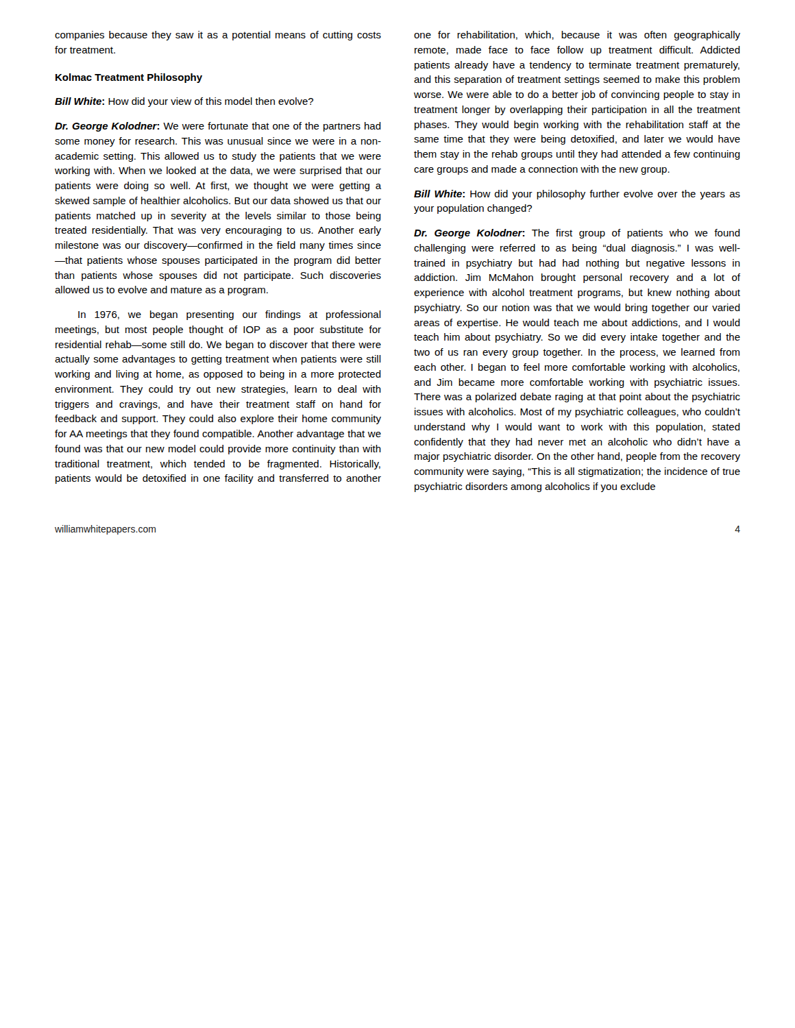companies because they saw it as a potential means of cutting costs for treatment.
Kolmac Treatment Philosophy
Bill White: How did your view of this model then evolve?
Dr. George Kolodner: We were fortunate that one of the partners had some money for research. This was unusual since we were in a non-academic setting. This allowed us to study the patients that we were working with. When we looked at the data, we were surprised that our patients were doing so well. At first, we thought we were getting a skewed sample of healthier alcoholics. But our data showed us that our patients matched up in severity at the levels similar to those being treated residentially. That was very encouraging to us. Another early milestone was our discovery—confirmed in the field many times since—that patients whose spouses participated in the program did better than patients whose spouses did not participate. Such discoveries allowed us to evolve and mature as a program.
In 1976, we began presenting our findings at professional meetings, but most people thought of IOP as a poor substitute for residential rehab—some still do. We began to discover that there were actually some advantages to getting treatment when patients were still working and living at home, as opposed to being in a more protected environment. They could try out new strategies, learn to deal with triggers and cravings, and have their treatment staff on hand for feedback and support. They could also explore their home community for AA meetings that they found compatible. Another advantage that we found was that our new model could provide more continuity than with traditional treatment, which tended to be fragmented. Historically, patients would be detoxified in one facility and transferred to another one for rehabilitation, which, because it was often geographically remote, made face to face follow up treatment difficult. Addicted patients already have a tendency to terminate treatment prematurely, and this separation of treatment settings seemed to make this problem worse. We were able to do a better job of convincing people to stay in treatment longer by overlapping their participation in all the treatment phases. They would begin working with the rehabilitation staff at the same time that they were being detoxified, and later we would have them stay in the rehab groups until they had attended a few continuing care groups and made a connection with the new group.
Bill White: How did your philosophy further evolve over the years as your population changed?
Dr. George Kolodner: The first group of patients who we found challenging were referred to as being “dual diagnosis.” I was well-trained in psychiatry but had had nothing but negative lessons in addiction. Jim McMahon brought personal recovery and a lot of experience with alcohol treatment programs, but knew nothing about psychiatry. So our notion was that we would bring together our varied areas of expertise. He would teach me about addictions, and I would teach him about psychiatry. So we did every intake together and the two of us ran every group together. In the process, we learned from each other. I began to feel more comfortable working with alcoholics, and Jim became more comfortable working with psychiatric issues. There was a polarized debate raging at that point about the psychiatric issues with alcoholics. Most of my psychiatric colleagues, who couldn’t understand why I would want to work with this population, stated confidently that they had never met an alcoholic who didn’t have a major psychiatric disorder. On the other hand, people from the recovery community were saying, “This is all stigmatization; the incidence of true psychiatric disorders among alcoholics if you exclude
williamwhitepapers.com 4